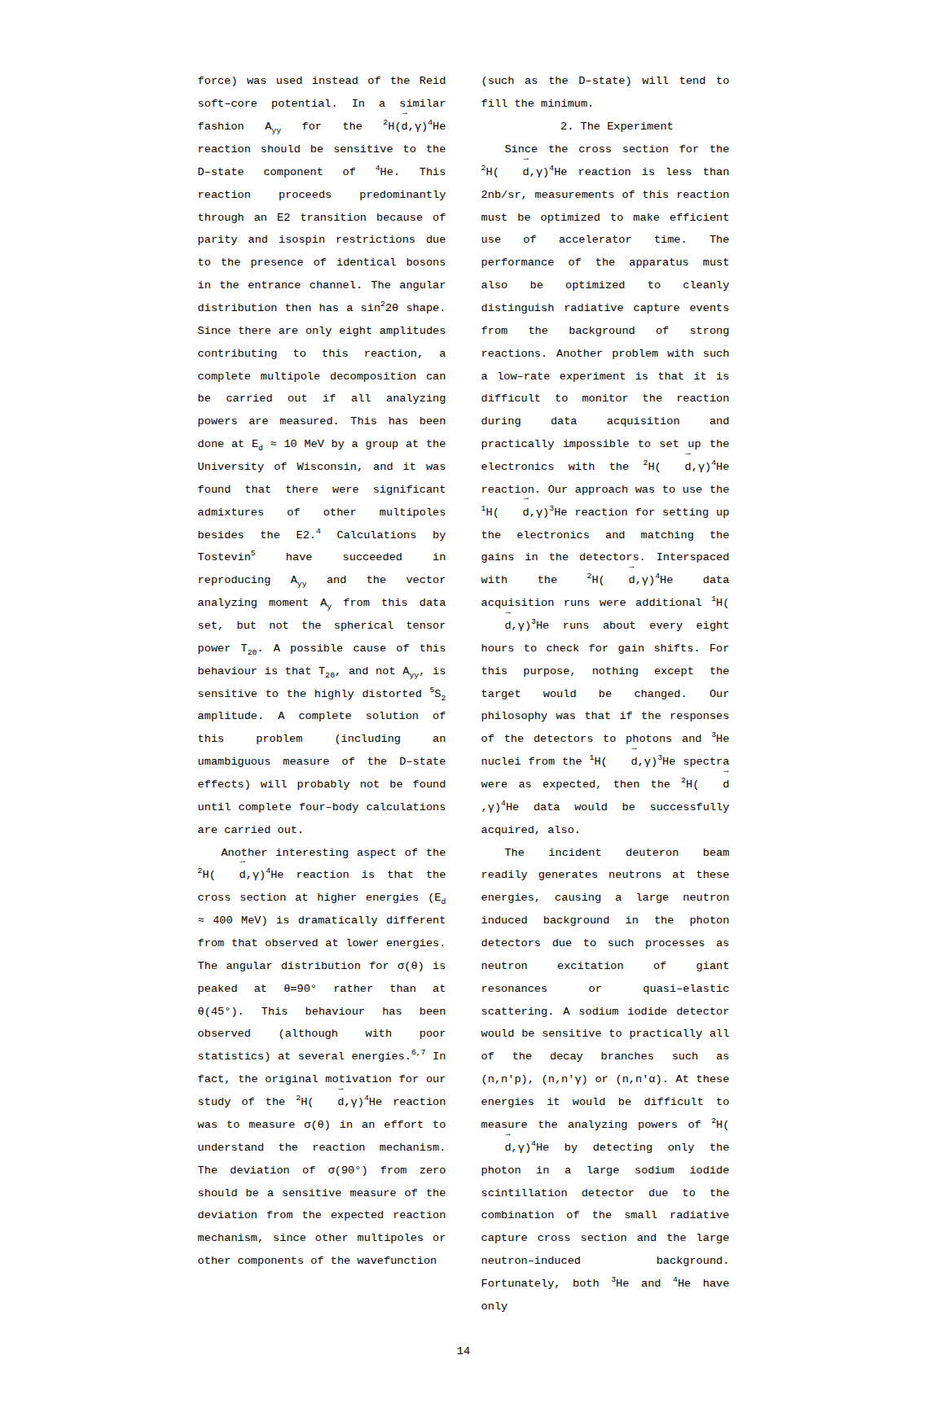force) was used instead of the Reid soft–core potential. In a similar fashion Ayy for the 2H(d,γ)4He reaction should be sensitive to the D–state component of 4He. This reaction proceeds predominantly through an E2 transition because of parity and isospin restrictions due to the presence of identical bosons in the entrance channel. The angular distribution then has a sin22θ shape. Since there are only eight amplitudes contributing to this reaction, a complete multipole decomposition can be carried out if all analyzing powers are measured. This has been done at Ed ≈ 10 MeV by a group at the University of Wisconsin, and it was found that there were significant admixtures of other multipoles besides the E2.4 Calculations by Tostevin5 have succeeded in reproducing Ayy and the vector analyzing moment Ay from this data set, but not the spherical tensor power T20. A possible cause of this behaviour is that T20, and not Ayy, is sensitive to the highly distorted 5S2 amplitude. A complete solution of this problem (including an umambiguous measure of the D–state effects) will probably not be found until complete four–body calculations are carried out.
Another interesting aspect of the 2H(d,γ)4He reaction is that the cross section at higher energies (Ed ≈ 400 MeV) is dramatically different from that observed at lower energies. The angular distribution for σ(θ) is peaked at θ=90° rather than at θ(45°). This behaviour has been observed (although with poor statistics) at several energies.6,7 In fact, the original motivation for our study of the 2H(d,γ)4He reaction was to measure σ(θ) in an effort to understand the reaction mechanism. The deviation of σ(90°) from zero should be a sensitive measure of the deviation from the expected reaction mechanism, since other multipoles or other components of the wavefunction
(such as the D–state) will tend to fill the minimum.
2. The Experiment
Since the cross section for the 2H(d,γ)4He reaction is less than 2nb/sr, measurements of this reaction must be optimized to make efficient use of accelerator time. The performance of the apparatus must also be optimized to cleanly distinguish radiative capture events from the background of strong reactions. Another problem with such a low–rate experiment is that it is difficult to monitor the reaction during data acquisition and practically impossible to set up the electronics with the 2H(d,γ)4He reaction. Our approach was to use the 1H(d,γ)3He reaction for setting up the electronics and matching the gains in the detectors. Interspaced with the 2H(d,γ)4He data acquisition runs were additional 1H(d,γ)3He runs about every eight hours to check for gain shifts. For this purpose, nothing except the target would be changed. Our philosophy was that if the responses of the detectors to photons and 3He nuclei from the 1H(d,γ)3He spectra were as expected, then the 2H(d,γ)4He data would be successfully acquired, also.
The incident deuteron beam readily generates neutrons at these energies, causing a large neutron induced background in the photon detectors due to such processes as neutron excitation of giant resonances or quasi–elastic scattering. A sodium iodide detector would be sensitive to practically all of the decay branches such as (n,n'p), (n,n'γ) or (n,n'α). At these energies it would be difficult to measure the analyzing powers of 2H(d,γ)4He by detecting only the photon in a large sodium iodide scintillation detector due to the combination of the small radiative capture cross section and the large neutron–induced background. Fortunately, both 3He and 4He have only
14